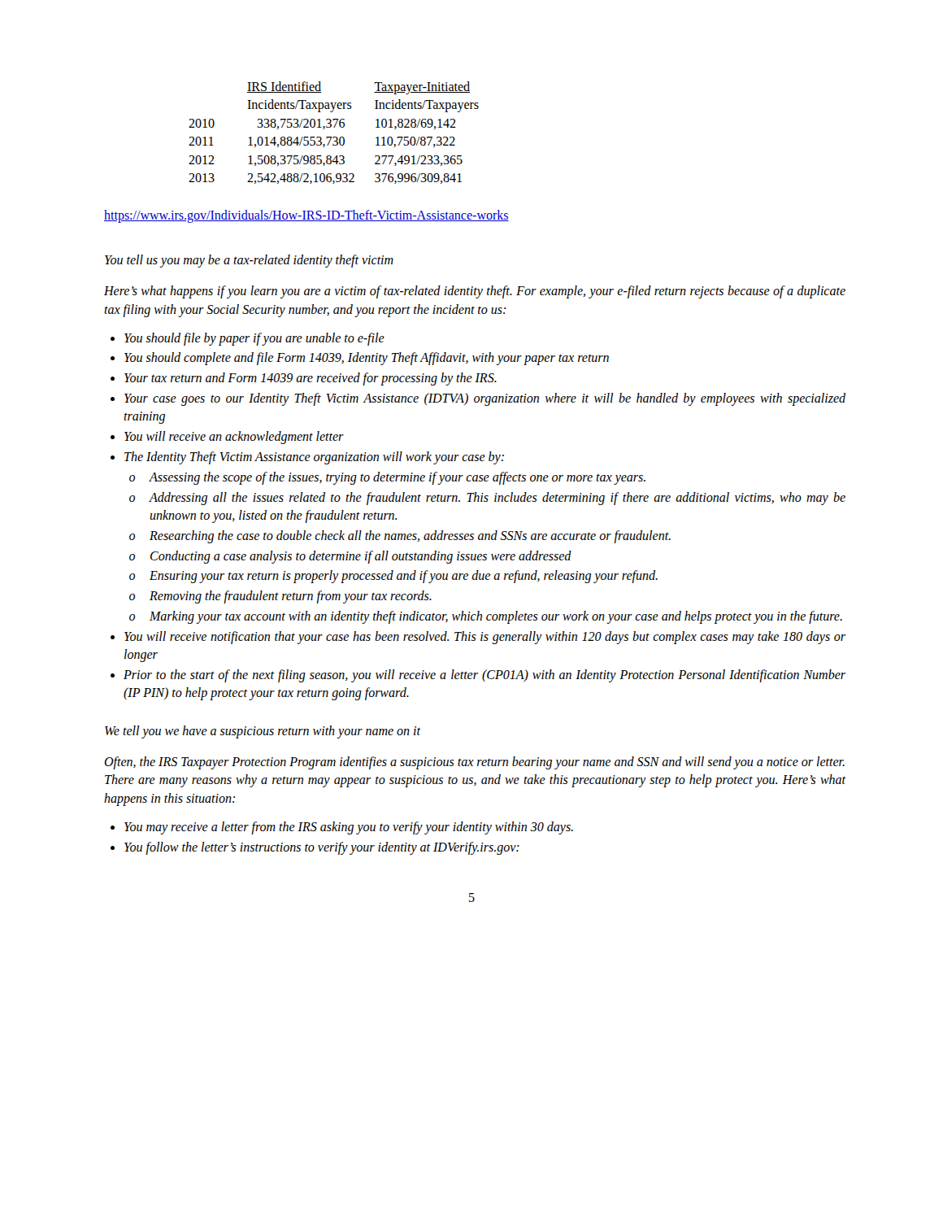| | IRS Identified | Taxpayer-Initiated |
| --- | --- | --- |
| | Incidents/Taxpayers | Incidents/Taxpayers |
| 2010 | 338,753/201,376 | 101,828/69,142 |
| 2011 | 1,014,884/553,730 | 110,750/87,322 |
| 2012 | 1,508,375/985,843 | 277,491/233,365 |
| 2013 | 2,542,488/2,106,932 | 376,996/309,841 |
https://www.irs.gov/Individuals/How-IRS-ID-Theft-Victim-Assistance-works
You tell us you may be a tax-related identity theft victim
Here’s what happens if you learn you are a victim of tax-related identity theft. For example, your e-filed return rejects because of a duplicate tax filing with your Social Security number, and you report the incident to us:
You should file by paper if you are unable to e-file
You should complete and file Form 14039, Identity Theft Affidavit, with your paper tax return
Your tax return and Form 14039 are received for processing by the IRS.
Your case goes to our Identity Theft Victim Assistance (IDTVA) organization where it will be handled by employees with specialized training
You will receive an acknowledgment letter
The Identity Theft Victim Assistance organization will work your case by:
Assessing the scope of the issues, trying to determine if your case affects one or more tax years.
Addressing all the issues related to the fraudulent return. This includes determining if there are additional victims, who may be unknown to you, listed on the fraudulent return.
Researching the case to double check all the names, addresses and SSNs are accurate or fraudulent.
Conducting a case analysis to determine if all outstanding issues were addressed
Ensuring your tax return is properly processed and if you are due a refund, releasing your refund.
Removing the fraudulent return from your tax records.
Marking your tax account with an identity theft indicator, which completes our work on your case and helps protect you in the future.
You will receive notification that your case has been resolved. This is generally within 120 days but complex cases may take 180 days or longer
Prior to the start of the next filing season, you will receive a letter (CP01A) with an Identity Protection Personal Identification Number (IP PIN) to help protect your tax return going forward.
We tell you we have a suspicious return with your name on it
Often, the IRS Taxpayer Protection Program identifies a suspicious tax return bearing your name and SSN and will send you a notice or letter. There are many reasons why a return may appear to suspicious to us, and we take this precautionary step to help protect you. Here’s what happens in this situation:
You may receive a letter from the IRS asking you to verify your identity within 30 days.
You follow the letter’s instructions to verify your identity at IDVerify.irs.gov:
5